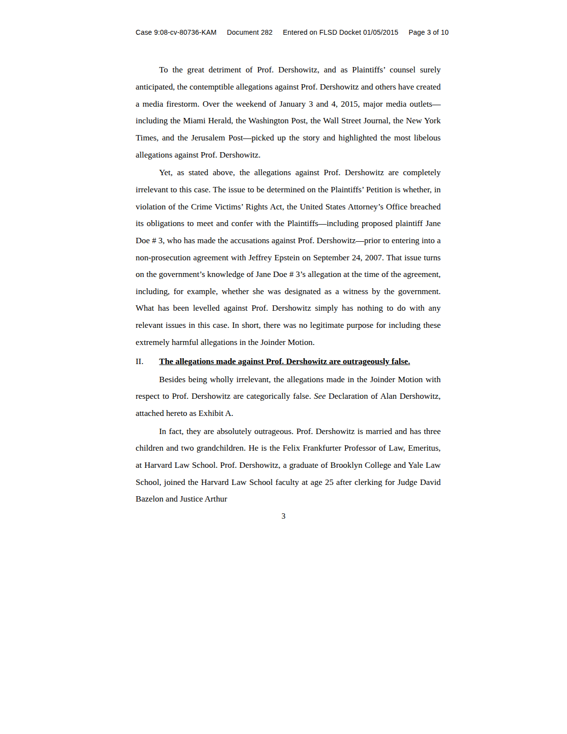Case 9:08-cv-80736-KAM Document 282 Entered on FLSD Docket 01/05/2015 Page 3 of 10
To the great detriment of Prof. Dershowitz, and as Plaintiffs’ counsel surely anticipated, the contemptible allegations against Prof. Dershowitz and others have created a media firestorm. Over the weekend of January 3 and 4, 2015, major media outlets—including the Miami Herald, the Washington Post, the Wall Street Journal, the New York Times, and the Jerusalem Post—picked up the story and highlighted the most libelous allegations against Prof. Dershowitz.
Yet, as stated above, the allegations against Prof. Dershowitz are completely irrelevant to this case. The issue to be determined on the Plaintiffs’ Petition is whether, in violation of the Crime Victims’ Rights Act, the United States Attorney’s Office breached its obligations to meet and confer with the Plaintiffs—including proposed plaintiff Jane Doe # 3, who has made the accusations against Prof. Dershowitz—prior to entering into a non-prosecution agreement with Jeffrey Epstein on September 24, 2007. That issue turns on the government’s knowledge of Jane Doe # 3’s allegation at the time of the agreement, including, for example, whether she was designated as a witness by the government. What has been levelled against Prof. Dershowitz simply has nothing to do with any relevant issues in this case. In short, there was no legitimate purpose for including these extremely harmful allegations in the Joinder Motion.
II. The allegations made against Prof. Dershowitz are outrageously false.
Besides being wholly irrelevant, the allegations made in the Joinder Motion with respect to Prof. Dershowitz are categorically false. See Declaration of Alan Dershowitz, attached hereto as Exhibit A.
In fact, they are absolutely outrageous. Prof. Dershowitz is married and has three children and two grandchildren. He is the Felix Frankfurter Professor of Law, Emeritus, at Harvard Law School. Prof. Dershowitz, a graduate of Brooklyn College and Yale Law School, joined the Harvard Law School faculty at age 25 after clerking for Judge David Bazelon and Justice Arthur
3